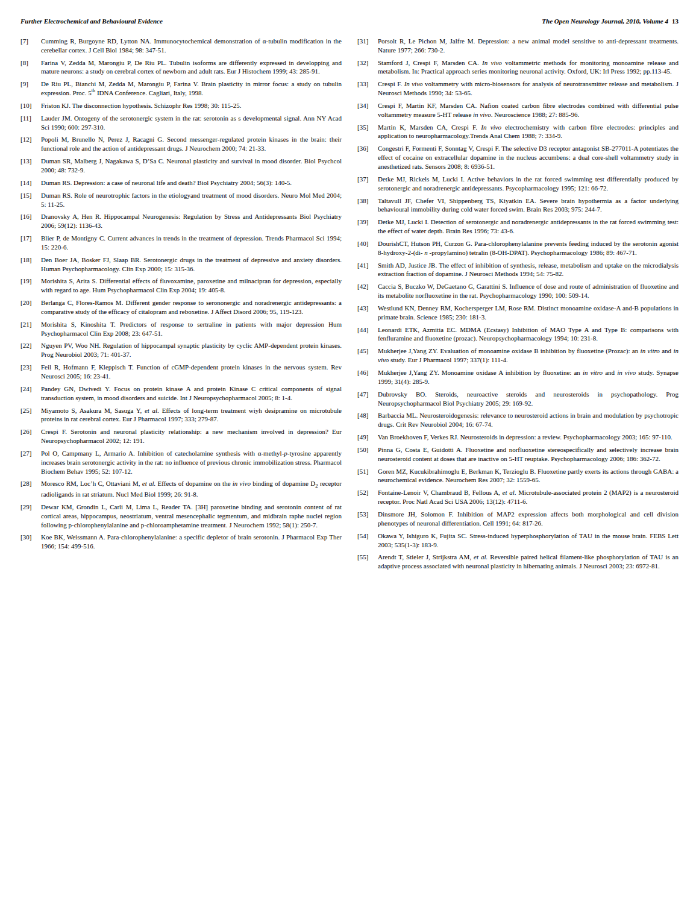Further Electrochemical and Behavioural Evidence
The Open Neurology Journal, 2010, Volume 413
[7] Cumming R, Burgoyne RD, Lytton NA. Immunocytochemical demonstration of α-tubulin modification in the cerebellar cortex. J Cell Biol 1984; 98: 347-51.
[8] Farina V, Zedda M, Marongiu P, De Riu PL. Tubulin isoforms are differently expressed in developping and mature neurons: a study on cerebral cortex of newborn and adult rats. Eur J Histochem 1999; 43: 285-91.
[9] De Riu PL, Bianchi M, Zedda M, Marongiu P, Farina V. Brain plasticity in mirror focus: a study on tubulin expression. Proc. 5th IDNA Conference. Cagliari, Italy, 1998.
[10] Friston KJ. The disconnection hypothesis. Schizophr Res 1998; 30: 115-25.
[11] Lauder JM. Ontogeny of the serotonergic system in the rat: serotonin as s developmental signal. Ann NY Acad Sci 1990; 600: 297-310.
[12] Popoli M, Brunello N, Perez J, Racagni G. Second messenger-regulated protein kinases in the brain: their functional role and the action of antidepressant drugs. J Neurochem 2000; 74: 21-33.
[13] Duman SR, Malberg J, Nagakawa S, D’Sa C. Neuronal plasticity and survival in mood disorder. Biol Psychcol 2000; 48: 732-9.
[14] Duman RS. Depression: a case of neuronal life and death? Biol Psychiatry 2004; 56(3): 140-5.
[15] Duman RS. Role of neurotrophic factors in the etiologyand treatment of mood disorders. Neuro Mol Med 2004; 5: 11-25.
[16] Dranovsky A, Hen R. Hippocampal Neurogenesis: Regulation by Stress and Antidepressants Biol Psychiatry 2006; 59(12): 1136-43.
[17] Blier P, de Montigny C. Current advances in trends in the treatment of depression. Trends Pharmacol Sci 1994; 15: 220-6.
[18] Den Boer JA, Bosker FJ, Slaap BR. Serotonergic drugs in the treatment of depressive and anxiety disorders. Human Psychopharmacology. Clin Exp 2000; 15: 315-36.
[19] Morishita S, Arita S. Differential effects of fluvoxamine, paroxetine and milnacipran for depression, especially with regard to age. Hum Psychopharmacol Clin Exp 2004; 19: 405-8.
[20] Berlanga C, Flores-Ramos M. Different gender response to serononergic and noradrenergic antidepressants: a comparative study of the efficacy of citalopram and reboxetine. J Affect Disord 2006; 95, 119-123.
[21] Morishita S, Kinoshita T. Predictors of response to sertraline in patients with major depression Hum Psychopharmacol Clin Exp 2008; 23: 647-51.
[22] Nguyen PV, Woo NH. Regulation of hippocampal synaptic plasticity by cyclic AMP-dependent protein kinases. Prog Neurobiol 2003; 71: 401-37.
[23] Feil R, Hofmann F, Kleppisch T. Function of cGMP-dependent protein kinases in the nervous system. Rev Neurosci 2005; 16: 23-41.
[24] Pandey GN, Dwivedi Y. Focus on protein kinase A and protein Kinase C critical components of signal transduction system, in mood disorders and suicide. Int J Neuropsychopharmacol 2005; 8: 1-4.
[25] Miyamoto S, Asakura M, Sasuga Y, et al. Effects of long-term treatment wiyh desipramine on microtubule proteins in rat cerebral cortex. Eur J Pharmacol 1997; 333; 279-87.
[26] Crespi F. Serotonin and neuronal plasticity relationship: a new mechanism involved in depression? Eur Neuropsychopharmacol 2002; 12: 191.
[27] Pol O, Campmany L, Armario A. Inhibition of catecholamine synthesis with α-methyl-p-tyrosine apparently increases brain serotonergic activity in the rat: no influence of previous chronic immobilization stress. Pharmacol Biochem Behav 1995; 52: 107-12.
[28] Moresco RM, Loc’h C, Ottaviani M, et al. Effects of dopamine on the in vivo binding of dopamine D2 receptor radioligands in rat striatum. Nucl Med Biol 1999; 26: 91-8.
[29] Dewar KM, Grondin L, Carli M, Lima L, Reader TA. [3H] paroxetine binding and serotonin content of rat cortical areas, hippocampus, neostriatum, ventral mesencephalic tegmentum, and midbrain raphe nuclei region following p-chlorophenylalanine and p-chloroamphetamine treatment. J Neurochem 1992; 58(1): 250-7.
[30] Koe BK, Weissmann A. Para-chlorophenylalanine: a specific depletor of brain serotonin. J Pharmacol Exp Ther 1966; 154: 499-516.
[31] Porsolt R, Le Pichon M, Jalfre M. Depression: a new animal model sensitive to anti-depressant treatments. Nature 1977; 266: 730-2.
[32] Stamford J, Crespi F, Marsden CA. In vivo voltammetric methods for monitoring monoamine release and metabolism. In: Practical approach series monitoring neuronal activity. Oxford, UK: Irl Press 1992; pp.113-45.
[33] Crespi F. In vivo voltammetry with micro-biosensors for analysis of neurotransmitter release and metabolism. J Neurosci Methods 1990; 34: 53-65.
[34] Crespi F, Martin KF, Marsden CA. Nafion coated carbon fibre electrodes combined with differential pulse voltammetry measure 5-HT release in vivo. Neuroscience 1988; 27: 885-96.
[35] Martin K, Marsden CA, Crespi F. In vivo electrochemistry with carbon fibre electrodes: principles and application to neuropharmacology.Trends Anal Chem 1988; 7: 334-9.
[36] Congestri F, Formenti F, Sonntag V, Crespi F. The selective D3 receptor antagonist SB-277011-A potentiates the effect of cocaine on extracellular dopamine in the nucleus accumbens: a dual core-shell voltammetry study in anesthetized rats. Sensors 2008; 8: 6936-51.
[37] Detke MJ, Rickels M, Lucki I. Active behaviors in the rat forced swimming test differentially produced by serotonergic and noradrenergic antidepressants. Psycopharmacology 1995; 121: 66-72.
[38] Taltavull JF, Chefer VI, Shippenberg TS, Kiyatkin EA. Severe brain hypothermia as a factor underlying behavioural immobility during cold water forced swim. Brain Res 2003; 975: 244-7.
[39] Detke MJ, Lucki I. Detection of serotonergic and noradrenergic antidepressants in the rat forced swimming test: the effect of water depth. Brain Res 1996; 73: 43-6.
[40] DourishCT, Hutson PH, Curzon G. Para-chlorophenylalanine prevents feeding induced by the serotonin agonist 8-hydroxy-2-(di- n -propylamino) tetralin (8-OH-DPAT). Psychopharmacology 1986; 89: 467-71.
[41] Smith AD, Justice JB. The effect of inhibition of synthesis, release, metabolism and uptake on the microdialysis extraction fraction of dopamine. J Neurosci Methods 1994; 54: 75-82.
[42] Caccia S, Buczko W, DeGaetano G, Garattini S. Influence of dose and route of administration of fluoxetine and its metabolite norfluoxetine in the rat. Psychopharmacology 1990; 100: 509-14.
[43] Westlund KN, Denney RM, Kochersperger LM, Rose RM. Distinct monoamine oxidase-A and-B populations in primate brain. Science 1985; 230: 181-3.
[44] Leonardi ETK, Azmitia EC. MDMA (Ecstasy) Inhibition of MAO Type A and Type B: comparisons with fenfluramine and fluoxetine (prozac). Neuropsychopharmacology 1994; 10: 231-8.
[45] Mukherjee J,Yang ZY. Evaluation of monoamine oxidase B inhibition by fluoxetine (Prozac): an in vitro and in vivo study. Eur J Pharmacol 1997; 337(1): 111-4.
[46] Mukherjee J,Yang ZY. Monoamine oxidase A inhibition by fluoxetine: an in vitro and in vivo study. Synapse 1999; 31(4): 285-9.
[47] Dubrovsky BO. Steroids, neuroactive steroids and neurosteroids in psychopathology. Prog Neuropsychopharmacol Biol Psychiatry 2005; 29: 169-92.
[48] Barbaccia ML. Neurosteroidogenesis: relevance to neurosteroid actions in brain and modulation by psychotropic drugs. Crit Rev Neurobiol 2004; 16: 67-74.
[49] Van Broekhoven F, Verkes RJ. Neurosteroids in depression: a review. Psychopharmacology 2003; 165: 97-110.
[50] Pinna G, Costa E, Guidotti A. Fluoxetine and norfluoxetine stereospecifically and selectively increase brain neurosteroid content at doses that are inactive on 5-HT reuptake. Psychopharmacology 2006; 186: 362-72.
[51] Goren MZ, Kucukibrahimoglu E, Berkman K, Terzioglu B. Fluoxetine partly exerts its actions through GABA: a neurochemical evidence. Neurochem Res 2007; 32: 1559-65.
[52] Fontaine-Lenoir V, Chambraud B, Fellous A, et al. Microtubule-associated protein 2 (MAP2) is a neurosteroid receptor. Proc Natl Acad Sci USA 2006; 13(12): 4711-6.
[53] Dinsmore JH, Solomon F. Inhibition of MAP2 expression affects both morphological and cell division phenotypes of neuronal differentiation. Cell 1991; 64: 817-26.
[54] Okawa Y, Ishiguro K, Fujita SC. Stress-induced hyperphosphorylation of TAU in the mouse brain. FEBS Lett 2003; 535(1-3): 183-9.
[55] Arendt T, Stieler J, Strijkstra AM, et al. Reversible paired helical filament-like phosphorylation of TAU is an adaptive process associated with neuronal plasticity in hibernating animals. J Neurosci 2003; 23: 6972-81.